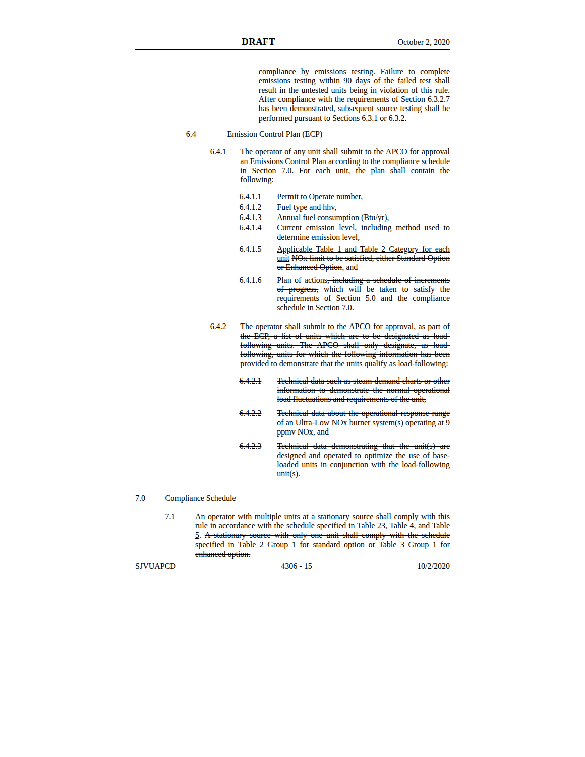DRAFT October 2, 2020
compliance by emissions testing. Failure to complete emissions testing within 90 days of the failed test shall result in the untested units being in violation of this rule. After compliance with the requirements of Section 6.3.2.7 has been demonstrated, subsequent source testing shall be performed pursuant to Sections 6.3.1 or 6.3.2.
6.4 Emission Control Plan (ECP)
6.4.1 The operator of any unit shall submit to the APCO for approval an Emissions Control Plan according to the compliance schedule in Section 7.0. For each unit, the plan shall contain the following:
6.4.1.1 Permit to Operate number,
6.4.1.2 Fuel type and hhv,
6.4.1.3 Annual fuel consumption (Btu/yr),
6.4.1.4 Current emission level, including method used to determine emission level,
6.4.1.5 Applicable Table 1 and Table 2 Category for each unit NOx limit to be satisfied, either Standard Option or Enhanced Option, and
6.4.1.6 Plan of actions, including a schedule of increments of progress, which will be taken to satisfy the requirements of Section 5.0 and the compliance schedule in Section 7.0.
6.4.2 The operator shall submit to the APCO for approval, as part of the ECP, a list of units which are to be designated as load-following units. The APCO shall only designate, as load-following, units for which the following information has been provided to demonstrate that the units qualify as load-following:
6.4.2.1 Technical data such as steam demand charts or other information to demonstrate the normal operational load fluctuations and requirements of the unit,
6.4.2.2 Technical data about the operational response range of an Ultra-Low NOx burner system(s) operating at 9 ppmv NOx, and
6.4.2.3 Technical data demonstrating that the unit(s) are designed and operated to optimize the use of base-loaded units in conjunction with the load-following unit(s).
7.0 Compliance Schedule
7.1 An operator with multiple units at a stationary source shall comply with this rule in accordance with the schedule specified in Table 23, Table 4, and Table 5. A stationary source with only one unit shall comply with the schedule specified in Table 2 Group 1 for standard option or Table 3 Group 1 for enhanced option.
SJVUAPCD 4306 - 15 10/2/2020